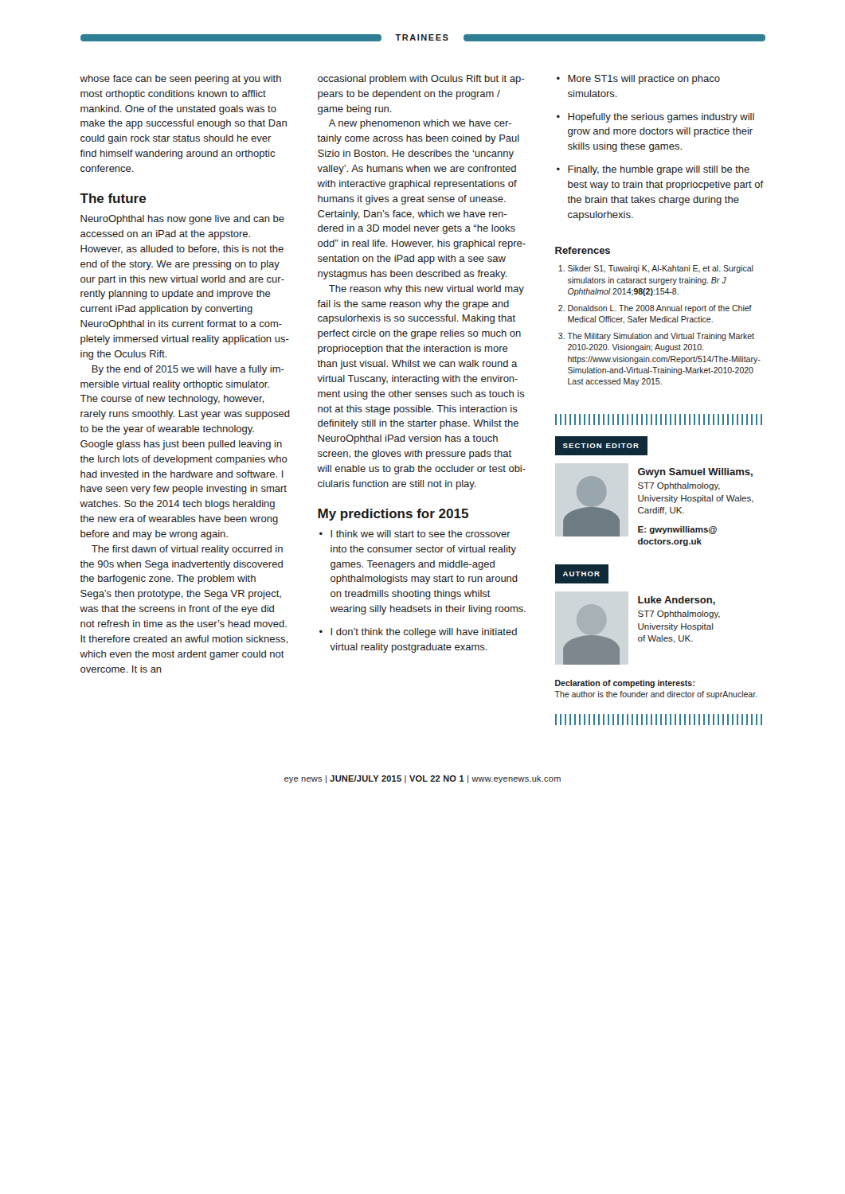TRAINEES
whose face can be seen peering at you with most orthoptic conditions known to afflict mankind. One of the unstated goals was to make the app successful enough so that Dan could gain rock star status should he ever find himself wandering around an orthoptic conference.
The future
NeuroOphthal has now gone live and can be accessed on an iPad at the appstore. However, as alluded to before, this is not the end of the story. We are pressing on to play our part in this new virtual world and are currently planning to update and improve the current iPad application by converting NeuroOphthal in its current format to a completely immersed virtual reality application using the Oculus Rift.
By the end of 2015 we will have a fully immersible virtual reality orthoptic simulator. The course of new technology, however, rarely runs smoothly. Last year was supposed to be the year of wearable technology. Google glass has just been pulled leaving in the lurch lots of development companies who had invested in the hardware and software. I have seen very few people investing in smart watches. So the 2014 tech blogs heralding the new era of wearables have been wrong before and may be wrong again.
The first dawn of virtual reality occurred in the 90s when Sega inadvertently discovered the barfogenic zone. The problem with Sega’s then prototype, the Sega VR project, was that the screens in front of the eye did not refresh in time as the user’s head moved. It therefore created an awful motion sickness, which even the most ardent gamer could not overcome. It is an
occasional problem with Oculus Rift but it appears to be dependent on the program / game being run.
A new phenomenon which we have certainly come across has been coined by Paul Sizio in Boston. He describes the ‘uncanny valley’. As humans when we are confronted with interactive graphical representations of humans it gives a great sense of unease. Certainly, Dan’s face, which we have rendered in a 3D model never gets a “he looks odd” in real life. However, his graphical representation on the iPad app with a see saw nystagmus has been described as freaky.
The reason why this new virtual world may fail is the same reason why the grape and capsulorhexis is so successful. Making that perfect circle on the grape relies so much on proprioception that the interaction is more than just visual. Whilst we can walk round a virtual Tuscany, interacting with the environment using the other senses such as touch is not at this stage possible. This interaction is definitely still in the starter phase. Whilst the NeuroOphthal iPad version has a touch screen, the gloves with pressure pads that will enable us to grab the occluder or test obiciularis function are still not in play.
My predictions for 2015
I think we will start to see the crossover into the consumer sector of virtual reality games. Teenagers and middle-aged ophthalmologists may start to run around on treadmills shooting things whilst wearing silly headsets in their living rooms.
I don’t think the college will have initiated virtual reality postgraduate exams.
More ST1s will practice on phaco simulators.
Hopefully the serious games industry will grow and more doctors will practice their skills using these games.
Finally, the humble grape will still be the best way to train that propriocpetive part of the brain that takes charge during the capsulorhexis.
References
Sikder S1, Tuwairqi K, Al-Kahtani E, et al. Surgical simulators in cataract surgery training. Br J Ophthalmol 2014;98(2):154-8.
Donaldson L. The 2008 Annual report of the Chief Medical Officer, Safer Medical Practice.
The Military Simulation and Virtual Training Market 2010-2020. Visiongain; August 2010. https://www.visiongain.com/Report/514/The-Military-Simulation-and-Virtual-Training-Market-2010-2020 Last accessed May 2015.
SECTION EDITOR
Gwyn Samuel Williams, ST7 Ophthalmology,
University Hospital of Wales,
Cardiff, UK. E: gwynwilliams@
doctors.org.uk
AUTHOR
Luke Anderson, ST7 Ophthalmology,
University Hospital
of Wales, UK.
Declaration of competing interests:
The author is the founder and director of suprAnuclear.
eye news | JUNE/JULY 2015 | VOL 22 NO 1 | www.eyenews.uk.com